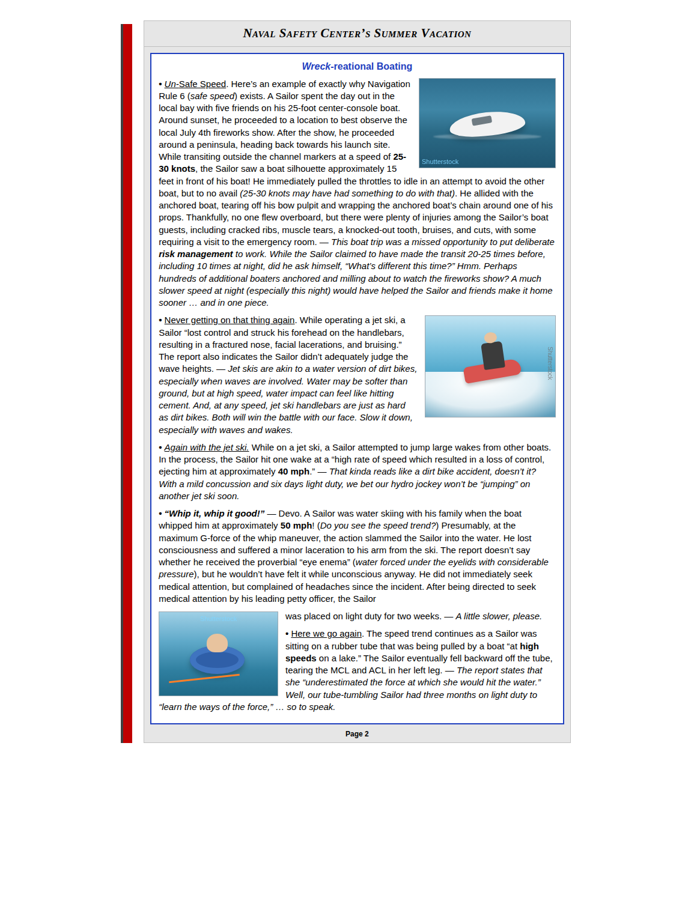Naval Safety Center’s Summer Vacation
Wreck-reational Boating
Shutterstock
Un-Safe Speed. Here’s an example of exactly why Navigation Rule 6 (safe speed) exists. A Sailor spent the day out in the local bay with five friends on his 25-foot center-console boat. Around sunset, he proceeded to a location to best observe the local July 4th fireworks show. After the show, he proceeded around a peninsula, heading back towards his launch site. While transiting outside the channel markers at a speed of 25-30 knots, the Sailor saw a boat silhouette approximately 15 feet in front of his boat! He immediately pulled the throttles to idle in an attempt to avoid the other boat, but to no avail (25-30 knots may have had something to do with that). He allided with the anchored boat, tearing off his bow pulpit and wrapping the anchored boat’s chain around one of his props. Thankfully, no one flew overboard, but there were plenty of injuries among the Sailor’s boat guests, including cracked ribs, muscle tears, a knocked-out tooth, bruises, and cuts, with some requiring a visit to the emergency room. — This boat trip was a missed opportunity to put deliberate risk management to work. While the Sailor claimed to have made the transit 20-25 times before, including 10 times at night, did he ask himself, “What’s different this time?” Hmm. Perhaps hundreds of additional boaters anchored and milling about to watch the fireworks show? A much slower speed at night (especially this night) would have helped the Sailor and friends make it home sooner … and in one piece.
Shutterstock
Never getting on that thing again. While operating a jet ski, a Sailor “lost control and struck his forehead on the handlebars, resulting in a fractured nose, facial lacerations, and bruising.” The report also indicates the Sailor didn’t adequately judge the wave heights. — Jet skis are akin to a water version of dirt bikes, especially when waves are involved. Water may be softer than ground, but at high speed, water impact can feel like hitting cement. And, at any speed, jet ski handlebars are just as hard as dirt bikes. Both will win the battle with our face. Slow it down, especially with waves and wakes.
Again with the jet ski. While on a jet ski, a Sailor attempted to jump large wakes from other boats. In the process, the Sailor hit one wake at a “high rate of speed which resulted in a loss of control, ejecting him at approximately 40 mph.” — That kinda reads like a dirt bike accident, doesn’t it? With a mild concussion and six days light duty, we bet our hydro jockey won’t be “jumping” on another jet ski soon.
“Whip it, whip it good!” — Devo. A Sailor was water skiing with his family when the boat whipped him at approximately 50 mph! (Do you see the speed trend?) Presumably, at the maximum G-force of the whip maneuver, the action slammed the Sailor into the water. He lost consciousness and suffered a minor laceration to his arm from the ski. The report doesn’t say whether he received the proverbial “eye enema” (water forced under the eyelids with considerable pressure), but he wouldn’t have felt it while unconscious anyway. He did not immediately seek medical attention, but complained of headaches since the incident. After being directed to seek medical attention by his leading petty officer, the Sailor
Shutterstock
was placed on light duty for two weeks. — A little slower, please.
Here we go again. The speed trend continues as a Sailor was sitting on a rubber tube that was being pulled by a boat “at high speeds on a lake.” The Sailor eventually fell backward off the tube, tearing the MCL and ACL in her left leg. — The report states that she “underestimated the force at which she would hit the water.” Well, our tube-tumbling Sailor had three months on light duty to “learn the ways of the force,” … so to speak.
Page 2